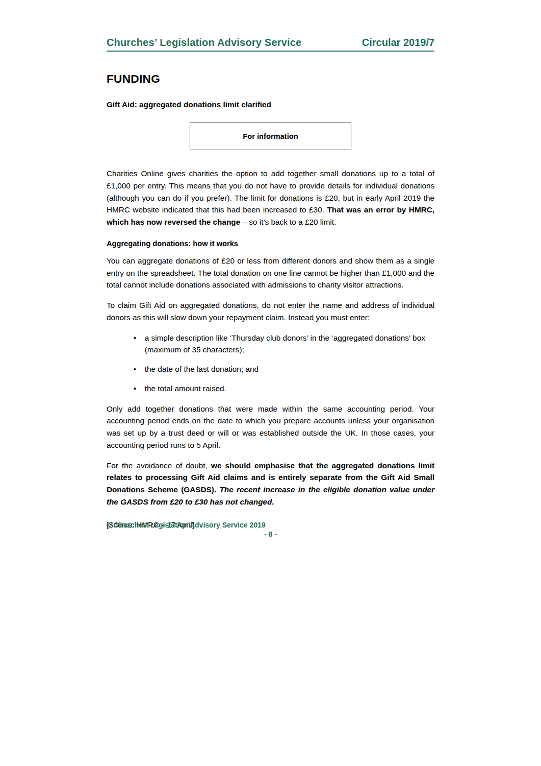Churches’ Legislation Advisory Service Circular 2019/7
FUNDING
Gift Aid: aggregated donations limit clarified
For information
Charities Online gives charities the option to add together small donations up to a total of £1,000 per entry. This means that you do not have to provide details for individual donations (although you can do if you prefer). The limit for donations is £20, but in early April 2019 the HMRC website indicated that this had been increased to £30. That was an error by HMRC, which has now reversed the change – so it’s back to a £20 limit.
Aggregating donations: how it works
You can aggregate donations of £20 or less from different donors and show them as a single entry on the spreadsheet. The total donation on one line cannot be higher than £1,000 and the total cannot include donations associated with admissions to charity visitor attractions.
To claim Gift Aid on aggregated donations, do not enter the name and address of individual donors as this will slow down your repayment claim. Instead you must enter:
a simple description like ‘Thursday club donors’ in the ‘aggregated donations’ box (maximum of 35 characters);
the date of the last donation; and
the total amount raised.
Only add together donations that were made within the same accounting period. Your accounting period ends on the date to which you prepare accounts unless your organisation was set up by a trust deed or will or was established outside the UK. In those cases, your accounting period runs to 5 April.
For the avoidance of doubt, we should emphasise that the aggregated donations limit relates to processing Gift Aid claims and is entirely separate from the Gift Aid Small Donations Scheme (GASDS). The recent increase in the eligible donation value under the GASDS from £20 to £30 has not changed.
[Source: HMRC – 17 April]
© Churches’ Legislation Advisory Service 2019
- 8 -